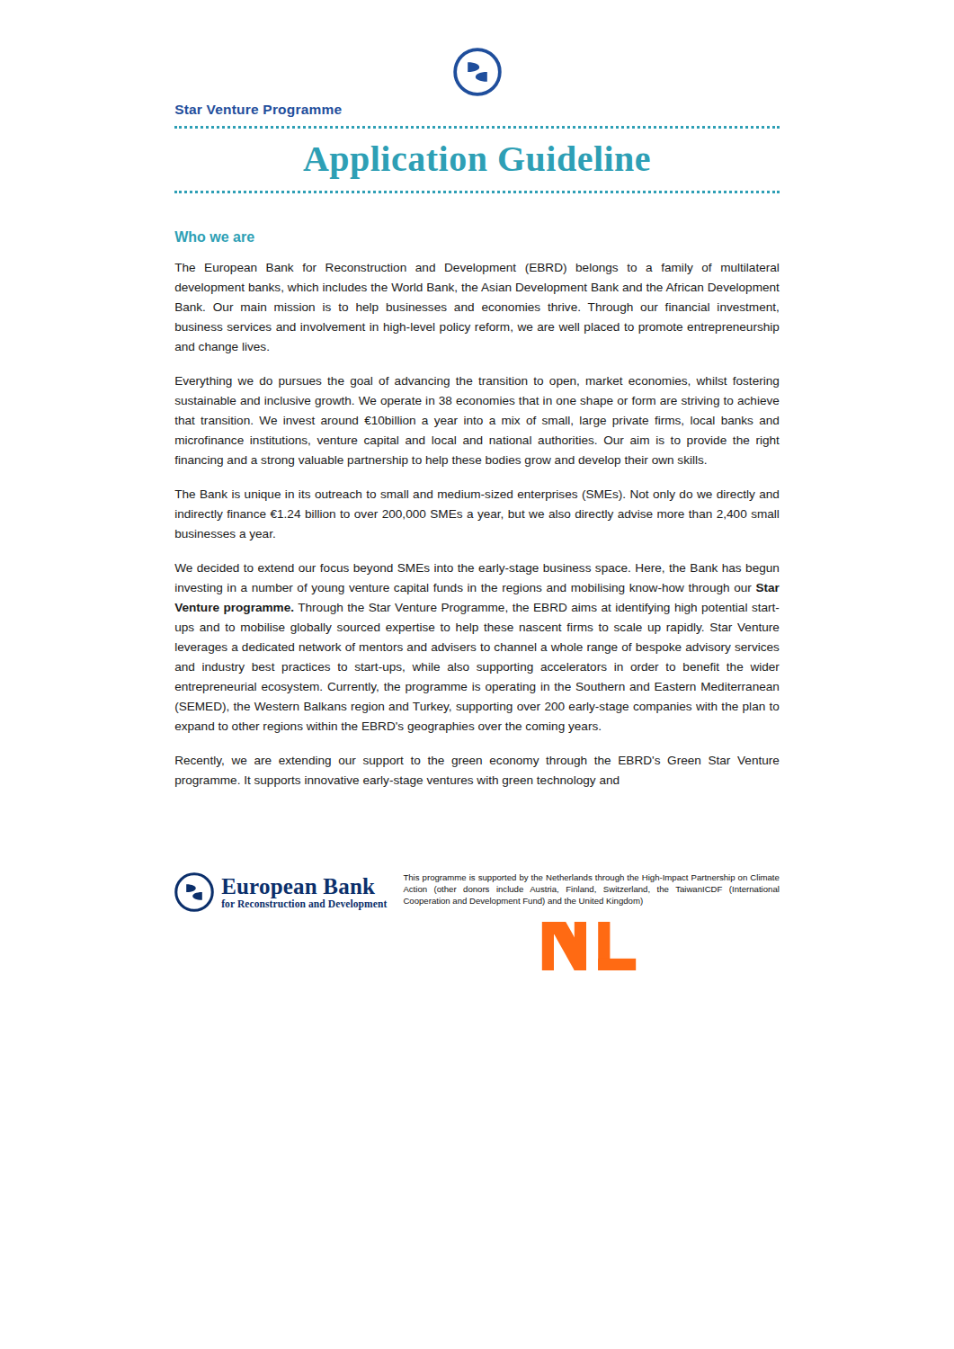Star Venture Programme
Application Guideline
Who we are
The European Bank for Reconstruction and Development (EBRD) belongs to a family of multilateral development banks, which includes the World Bank, the Asian Development Bank and the African Development Bank. Our main mission is to help businesses and economies thrive. Through our financial investment, business services and involvement in high-level policy reform, we are well placed to promote entrepreneurship and change lives.
Everything we do pursues the goal of advancing the transition to open, market economies, whilst fostering sustainable and inclusive growth. We operate in 38 economies that in one shape or form are striving to achieve that transition. We invest around €10billion a year into a mix of small, large private firms, local banks and microfinance institutions, venture capital and local and national authorities. Our aim is to provide the right financing and a strong valuable partnership to help these bodies grow and develop their own skills.
The Bank is unique in its outreach to small and medium-sized enterprises (SMEs). Not only do we directly and indirectly finance €1.24 billion to over 200,000 SMEs a year, but we also directly advise more than 2,400 small businesses a year.
We decided to extend our focus beyond SMEs into the early-stage business space. Here, the Bank has begun investing in a number of young venture capital funds in the regions and mobilising know-how through our Star Venture programme. Through the Star Venture Programme, the EBRD aims at identifying high potential start-ups and to mobilise globally sourced expertise to help these nascent firms to scale up rapidly. Star Venture leverages a dedicated network of mentors and advisers to channel a whole range of bespoke advisory services and industry best practices to start-ups, while also supporting accelerators in order to benefit the wider entrepreneurial ecosystem. Currently, the programme is operating in the Southern and Eastern Mediterranean (SEMED), the Western Balkans region and Turkey, supporting over 200 early-stage companies with the plan to expand to other regions within the EBRD's geographies over the coming years.
Recently, we are extending our support to the green economy through the EBRD's Green Star Venture programme. It supports innovative early-stage ventures with green technology and
European Bank
for Reconstruction and Development
This programme is supported by the Netherlands through the High-Impact Partnership on Climate Action (other donors include Austria, Finland, Switzerland, the TaiwanICDF (International Cooperation and Development Fund) and the United Kingdom)